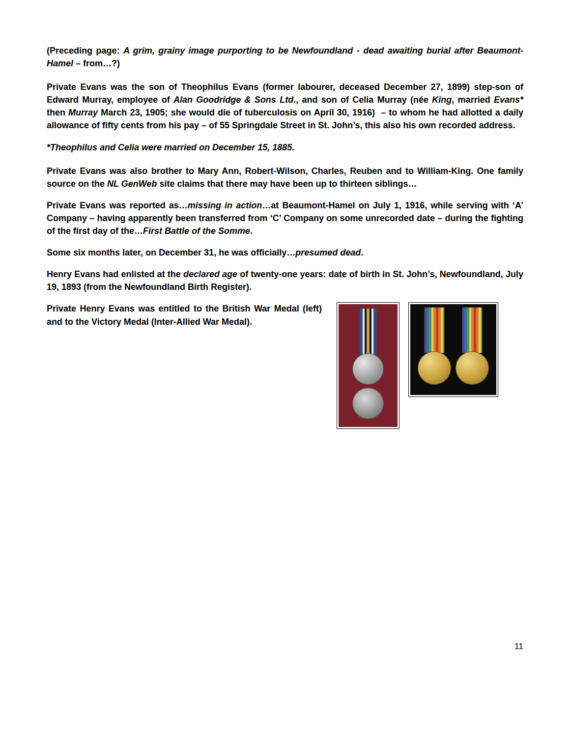(Preceding page: A grim, grainy image purporting to be Newfoundland - dead awaiting burial after Beaumont-Hamel – from…?)
Private Evans was the son of Theophilus Evans (former labourer, deceased December 27, 1899) step-son of Edward Murray, employee of Alan Goodridge & Sons Ltd., and son of Celia Murray (née King, married Evans* then Murray March 23, 1905; she would die of tuberculosis on April 30, 1916) – to whom he had allotted a daily allowance of fifty cents from his pay – of 55 Springdale Street in St. John’s, this also his own recorded address.
*Theophilus and Celia were married on December 15, 1885.
Private Evans was also brother to Mary Ann, Robert-Wilson, Charles, Reuben and to William-King. One family source on the NL GenWeb site claims that there may have been up to thirteen siblings…
Private Evans was reported as…missing in action…at Beaumont-Hamel on July 1, 1916, while serving with ‘A’ Company – having apparently been transferred from ‘C’ Company on some unrecorded date – during the fighting of the first day of the…First Battle of the Somme.
Some six months later, on December 31, he was officially…presumed dead.
Henry Evans had enlisted at the declared age of twenty-one years: date of birth in St. John’s, Newfoundland, July 19, 1893 (from the Newfoundland Birth Register).
Private Henry Evans was entitled to the British War Medal (left) and to the Victory Medal (Inter-Allied War Medal).
11